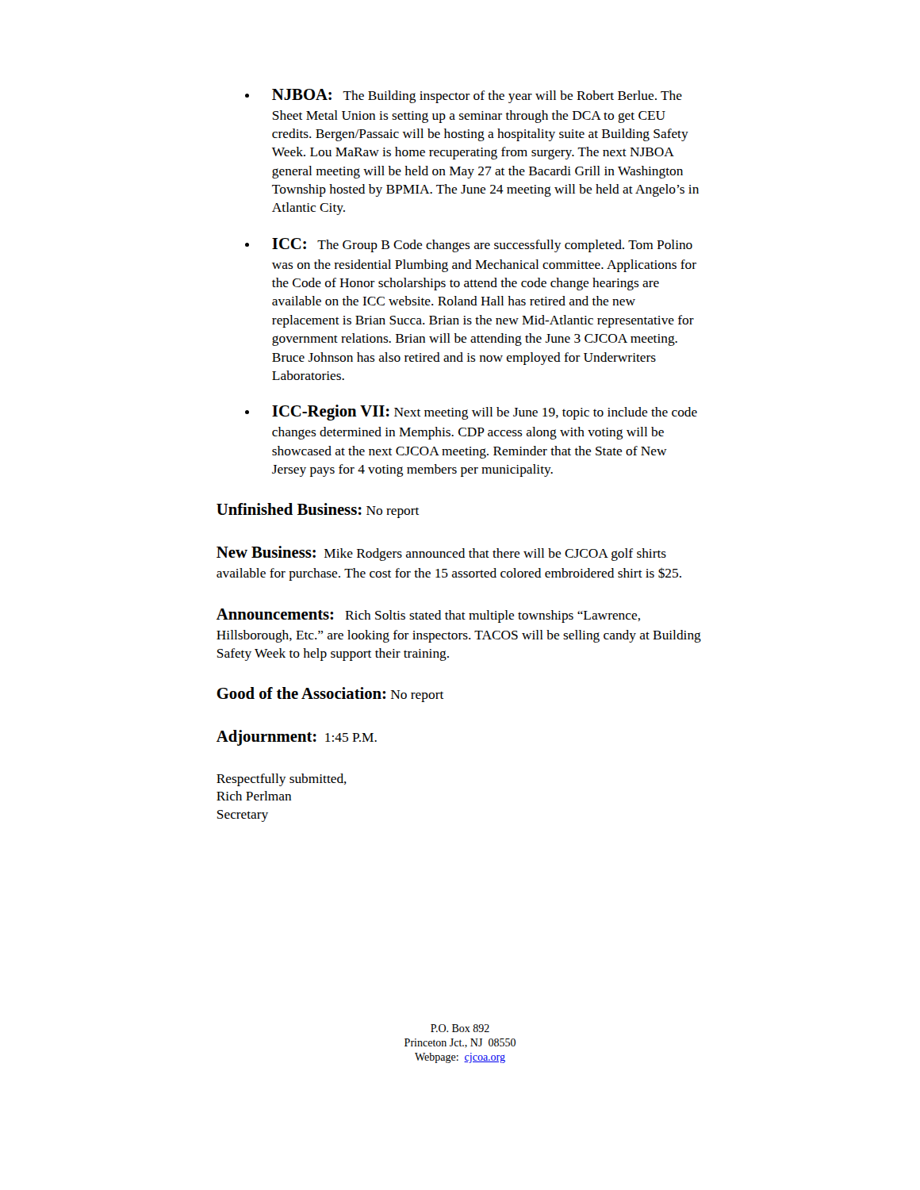NJBOA: The Building inspector of the year will be Robert Berlue. The Sheet Metal Union is setting up a seminar through the DCA to get CEU credits. Bergen/Passaic will be hosting a hospitality suite at Building Safety Week. Lou MaRaw is home recuperating from surgery. The next NJBOA general meeting will be held on May 27 at the Bacardi Grill in Washington Township hosted by BPMIA. The June 24 meeting will be held at Angelo’s in Atlantic City.
ICC: The Group B Code changes are successfully completed. Tom Polino was on the residential Plumbing and Mechanical committee. Applications for the Code of Honor scholarships to attend the code change hearings are available on the ICC website. Roland Hall has retired and the new replacement is Brian Succa. Brian is the new Mid-Atlantic representative for government relations. Brian will be attending the June 3 CJCOA meeting. Bruce Johnson has also retired and is now employed for Underwriters Laboratories.
ICC-Region VII: Next meeting will be June 19, topic to include the code changes determined in Memphis. CDP access along with voting will be showcased at the next CJCOA meeting. Reminder that the State of New Jersey pays for 4 voting members per municipality.
Unfinished Business: No report
New Business: Mike Rodgers announced that there will be CJCOA golf shirts available for purchase. The cost for the 15 assorted colored embroidered shirt is $25.
Announcements: Rich Soltis stated that multiple townships “Lawrence, Hillsborough, Etc.” are looking for inspectors. TACOS will be selling candy at Building Safety Week to help support their training.
Good of the Association: No report
Adjournment: 1:45 P.M.
Respectfully submitted,
Rich Perlman
Secretary
P.O. Box 892
Princeton Jct., NJ 08550
Webpage: cjcoa.org